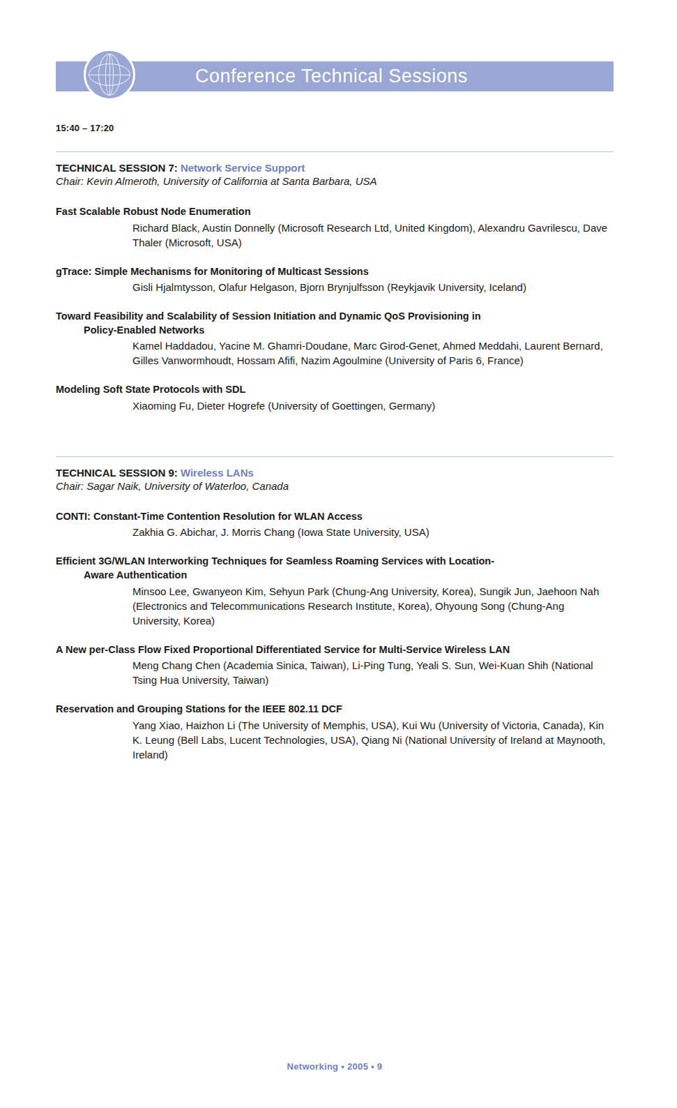Conference Technical Sessions
15:40 – 17:20
TECHNICAL SESSION 7: Network Service Support
Chair: Kevin Almeroth, University of California at Santa Barbara, USA
Fast Scalable Robust Node Enumeration
Richard Black, Austin Donnelly (Microsoft Research Ltd, United Kingdom), Alexandru Gavrilescu, Dave Thaler (Microsoft, USA)
gTrace: Simple Mechanisms for Monitoring of Multicast Sessions
Gisli Hjalmtysson, Olafur Helgason, Bjorn Brynjulfsson (Reykjavik University, Iceland)
Toward Feasibility and Scalability of Session Initiation and Dynamic QoS Provisioning inPolicy-Enabled Networks
Kamel Haddadou, Yacine M. Ghamri-Doudane, Marc Girod-Genet, Ahmed Meddahi, Laurent Bernard, Gilles Vanwormhoudt, Hossam Afifi, Nazim Agoulmine (University of Paris 6, France)
Modeling Soft State Protocols with SDL
Xiaoming Fu, Dieter Hogrefe (University of Goettingen, Germany)
TECHNICAL SESSION 9: Wireless LANs
Chair: Sagar Naik, University of Waterloo, Canada
CONTI: Constant-Time Contention Resolution for WLAN Access
Zakhia G. Abichar, J. Morris Chang (Iowa State University, USA)
Efficient 3G/WLAN Interworking Techniques for Seamless Roaming Services with Location-Aware Authentication
Minsoo Lee, Gwanyeon Kim, Sehyun Park (Chung-Ang University, Korea), Sungik Jun, Jaehoon Nah (Electronics and Telecommunications Research Institute, Korea), Ohyoung Song (Chung-Ang University, Korea)
A New per-Class Flow Fixed Proportional Differentiated Service for Multi-Service Wireless LAN
Meng Chang Chen (Academia Sinica, Taiwan), Li-Ping Tung, Yeali S. Sun, Wei-Kuan Shih (National Tsing Hua University, Taiwan)
Reservation and Grouping Stations for the IEEE 802.11 DCF
Yang Xiao, Haizhon Li (The University of Memphis, USA), Kui Wu (University of Victoria, Canada), Kin K. Leung (Bell Labs, Lucent Technologies, USA), Qiang Ni (National University of Ireland at Maynooth, Ireland)
Networking • 2005 • 9